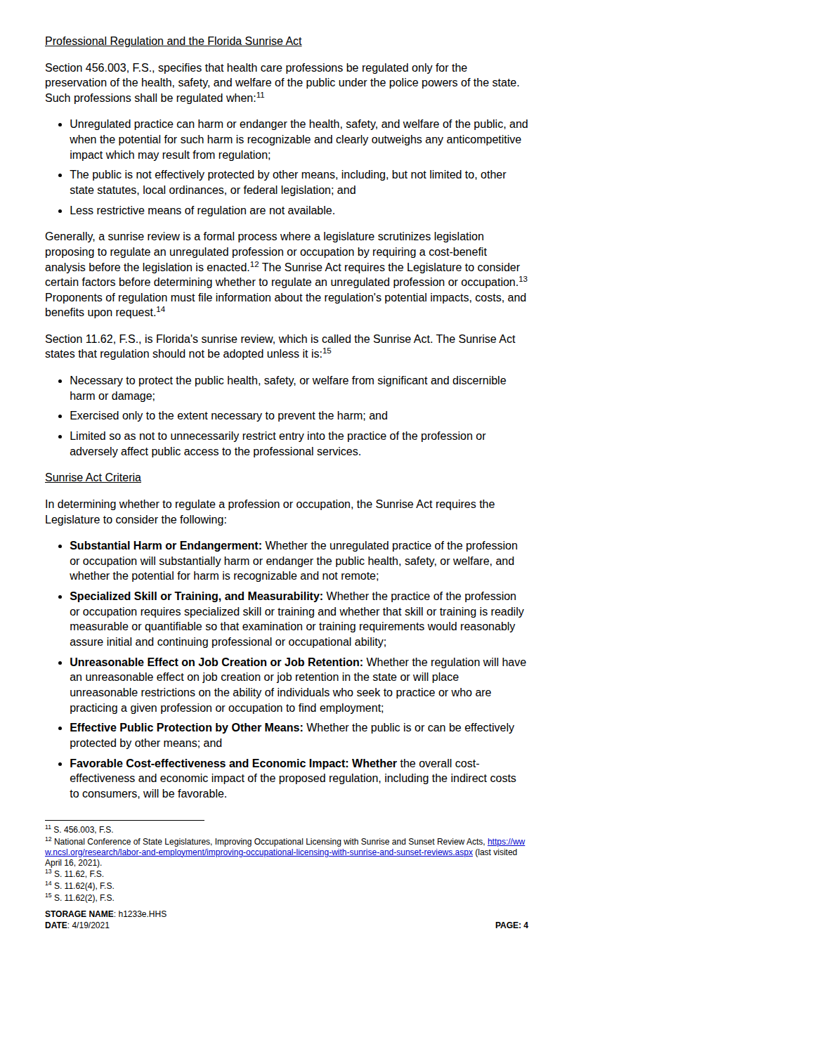Professional Regulation and the Florida Sunrise Act
Section 456.003, F.S., specifies that health care professions be regulated only for the preservation of the health, safety, and welfare of the public under the police powers of the state. Such professions shall be regulated when:11
Unregulated practice can harm or endanger the health, safety, and welfare of the public, and when the potential for such harm is recognizable and clearly outweighs any anticompetitive impact which may result from regulation;
The public is not effectively protected by other means, including, but not limited to, other state statutes, local ordinances, or federal legislation; and
Less restrictive means of regulation are not available.
Generally, a sunrise review is a formal process where a legislature scrutinizes legislation proposing to regulate an unregulated profession or occupation by requiring a cost-benefit analysis before the legislation is enacted.12 The Sunrise Act requires the Legislature to consider certain factors before determining whether to regulate an unregulated profession or occupation.13 Proponents of regulation must file information about the regulation's potential impacts, costs, and benefits upon request.14
Section 11.62, F.S., is Florida's sunrise review, which is called the Sunrise Act. The Sunrise Act states that regulation should not be adopted unless it is:15
Necessary to protect the public health, safety, or welfare from significant and discernible harm or damage;
Exercised only to the extent necessary to prevent the harm; and
Limited so as not to unnecessarily restrict entry into the practice of the profession or adversely affect public access to the professional services.
Sunrise Act Criteria
In determining whether to regulate a profession or occupation, the Sunrise Act requires the Legislature to consider the following:
Substantial Harm or Endangerment: Whether the unregulated practice of the profession or occupation will substantially harm or endanger the public health, safety, or welfare, and whether the potential for harm is recognizable and not remote;
Specialized Skill or Training, and Measurability: Whether the practice of the profession or occupation requires specialized skill or training and whether that skill or training is readily measurable or quantifiable so that examination or training requirements would reasonably assure initial and continuing professional or occupational ability;
Unreasonable Effect on Job Creation or Job Retention: Whether the regulation will have an unreasonable effect on job creation or job retention in the state or will place unreasonable restrictions on the ability of individuals who seek to practice or who are practicing a given profession or occupation to find employment;
Effective Public Protection by Other Means: Whether the public is or can be effectively protected by other means; and
Favorable Cost-effectiveness and Economic Impact: Whether the overall cost-effectiveness and economic impact of the proposed regulation, including the indirect costs to consumers, will be favorable.
11 S. 456.003, F.S.
12 National Conference of State Legislatures, Improving Occupational Licensing with Sunrise and Sunset Review Acts, https://www.ncsl.org/research/labor-and-employment/improving-occupational-licensing-with-sunrise-and-sunset-reviews.aspx (last visited April 16, 2021).
13 S. 11.62, F.S.
14 S. 11.62(4), F.S.
15 S. 11.62(2), F.S.
STORAGE NAME: h1233e.HHS
DATE: 4/19/2021
PAGE: 4